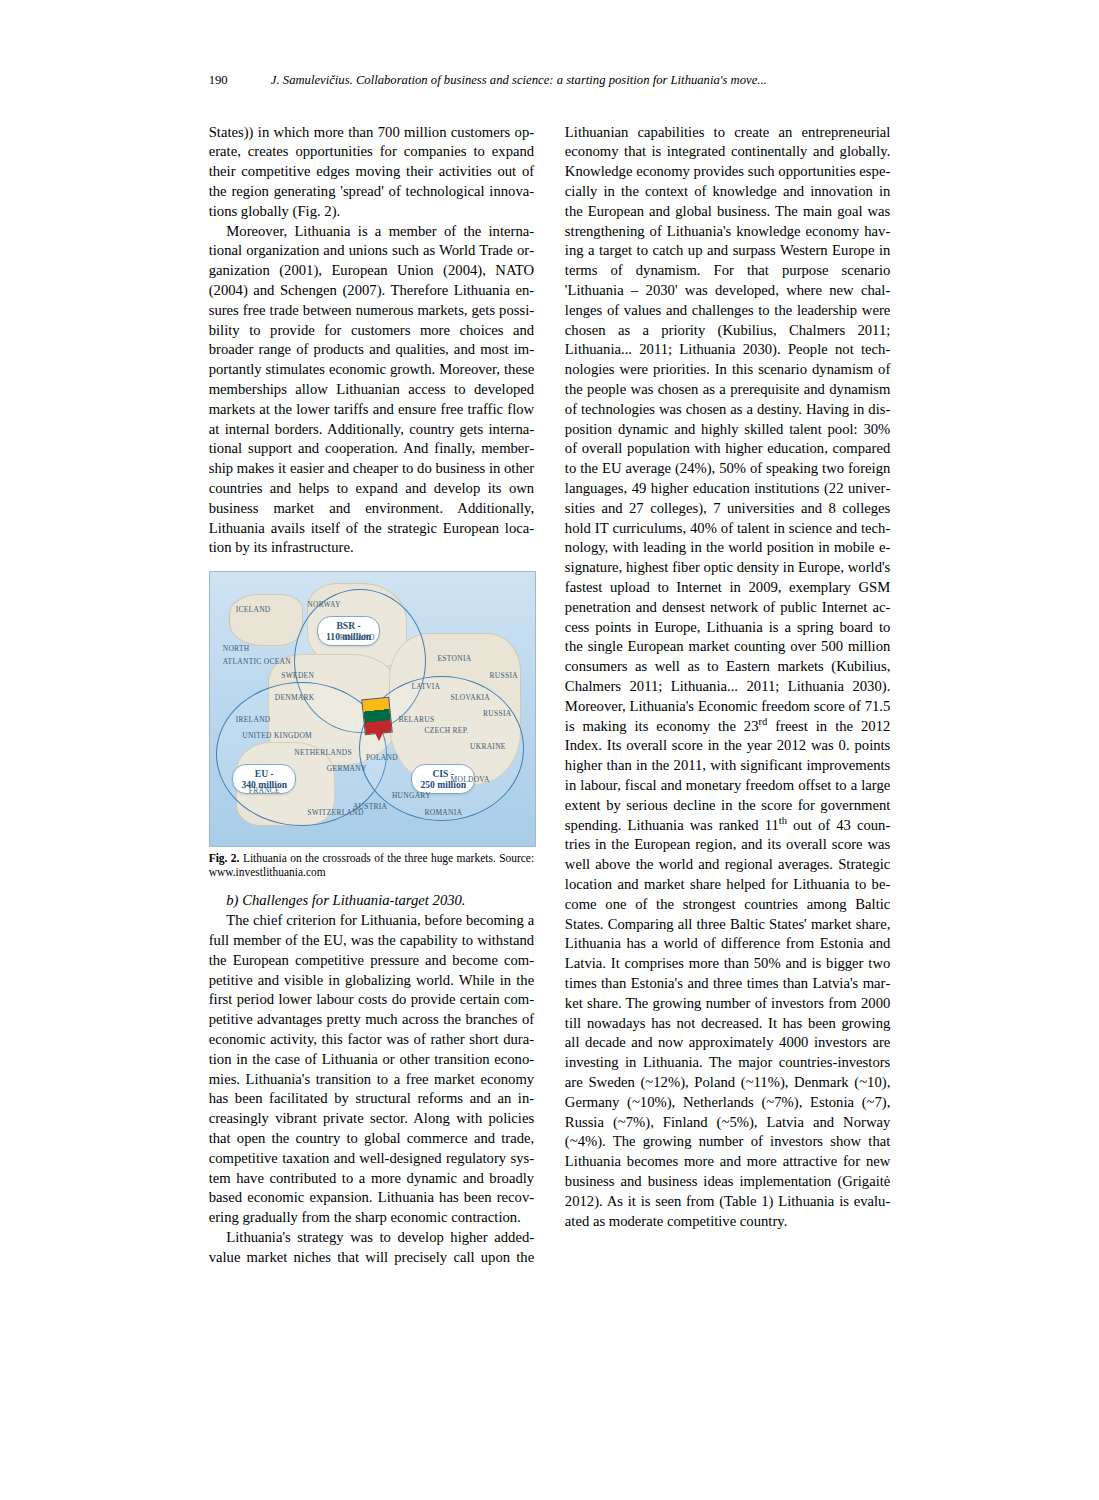190 J. Samulevičius. Collaboration of business and science: a starting position for Lithuania's move...
States)) in which more than 700 million customers operate, creates opportunities for companies to expand their competitive edges moving their activities out of the region generating 'spread' of technological innovations globally (Fig. 2).
Moreover, Lithuania is a member of the international organization and unions such as World Trade organization (2001), European Union (2004), NATO (2004) and Schengen (2007). Therefore Lithuania ensures free trade between numerous markets, gets possibility to provide for customers more choices and broader range of products and qualities, and most importantly stimulates economic growth. Moreover, these memberships allow Lithuanian access to developed markets at the lower tariffs and ensure free traffic flow at internal borders. Additionally, country gets international support and cooperation. And finally, membership makes it easier and cheaper to do business in other countries and helps to expand and develop its own business market and environment. Additionally, Lithuania avails itself of the strategic European location by its infrastructure.
BSR -
110 million
EU -
340 million
CIS -
250 million
ICELAND
NORTH
ATLANTIC OCEAN
NORWAY
FINLAND
SWEDEN
DENMARK
IRELAND
UNITED KINGDOM
FRANCE
SWITZERLAND
AUSTRIA
HUNGARY
ROMANIA
MOLDOVA
UKRAINE
RUSSIA
RUSSIA
ESTONIA
LATVIA
BELARUS
POLAND
GERMANY
NETHERLANDS
CZECH REP.
SLOVAKIA
Fig. 2. Lithuania on the crossroads of the three huge markets. Source: www.investlithuania.com
b) Challenges for Lithuania-target 2030.
The chief criterion for Lithuania, before becoming a full member of the EU, was the capability to withstand the European competitive pressure and become competitive and visible in globalizing world. While in the first period lower labour costs do provide certain competitive advantages pretty much across the branches of economic activity, this factor was of rather short duration in the case of Lithuania or other transition economies. Lithuania's transition to a free market economy has been facilitated by structural reforms and an increasingly vibrant private sector. Along with policies that open the country to global commerce and trade, competitive taxation and well-designed regulatory system have contributed to a more dynamic and broadly based economic expansion. Lithuania has been recovering gradually from the sharp economic contraction.
Lithuania's strategy was to develop higher added-value market niches that will precisely call upon the Lithuanian capabilities to create an entrepreneurial economy that is integrated continentally and globally. Knowledge economy provides such opportunities especially in the context of knowledge and innovation in the European and global business. The main goal was strengthening of Lithuania's knowledge economy having a target to catch up and surpass Western Europe in terms of dynamism. For that purpose scenario 'Lithuania – 2030' was developed, where new challenges of values and challenges to the leadership were chosen as a priority (Kubilius, Chalmers 2011; Lithuania... 2011; Lithuania 2030). People not technologies were priorities. In this scenario dynamism of the people was chosen as a prerequisite and dynamism of technologies was chosen as a destiny. Having in disposition dynamic and highly skilled talent pool: 30% of overall population with higher education, compared to the EU average (24%), 50% of speaking two foreign languages, 49 higher education institutions (22 universities and 27 colleges), 7 universities and 8 colleges hold IT curriculums, 40% of talent in science and technology, with leading in the world position in mobile e-signature, highest fiber optic density in Europe, world's fastest upload to Internet in 2009, exemplary GSM penetration and densest network of public Internet access points in Europe, Lithuania is a spring board to the single European market counting over 500 million consumers as well as to Eastern markets (Kubilius, Chalmers 2011; Lithuania... 2011; Lithuania 2030). Moreover, Lithuania's Economic freedom score of 71.5 is making its economy the 23rd freest in the 2012 Index. Its overall score in the year 2012 was 0. points higher than in the 2011, with significant improvements in labour, fiscal and monetary freedom offset to a large extent by serious decline in the score for government spending. Lithuania was ranked 11th out of 43 countries in the European region, and its overall score was well above the world and regional averages. Strategic location and market share helped for Lithuania to become one of the strongest countries among Baltic States. Comparing all three Baltic States' market share, Lithuania has a world of difference from Estonia and Latvia. It comprises more than 50% and is bigger two times than Estonia's and three times than Latvia's market share. The growing number of investors from 2000 till nowadays has not decreased. It has been growing all decade and now approximately 4000 investors are investing in Lithuania. The major countries-investors are Sweden (~12%), Poland (~11%), Denmark (~10), Germany (~10%), Netherlands (~7%), Estonia (~7), Russia (~7%), Finland (~5%), Latvia and Norway (~4%). The growing number of investors show that Lithuania becomes more and more attractive for new business and business ideas implementation (Grigaitė 2012). As it is seen from (Table 1) Lithuania is evaluated as moderate competitive country.